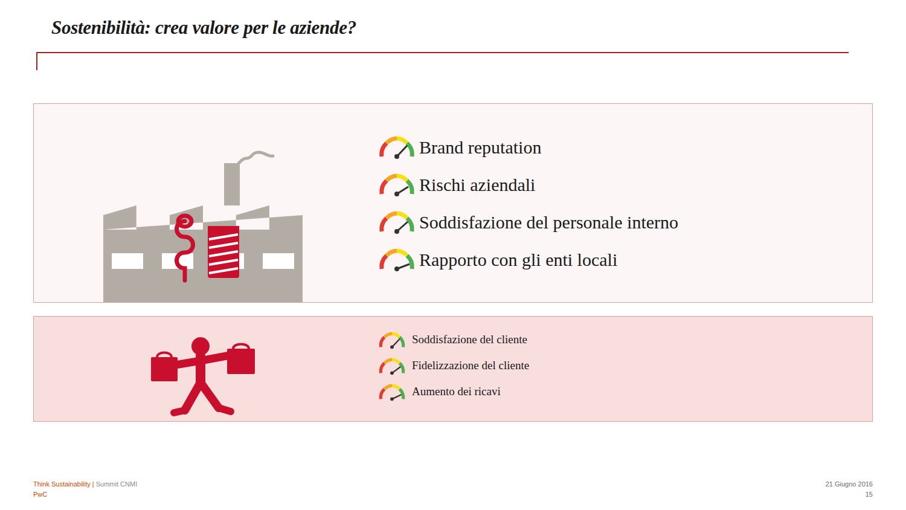Sostenibilità: crea valore per le aziende?
Brand reputation
Rischi aziendali
Soddisfazione del personale interno
Rapporto con gli enti locali
Soddisfazione del cliente
Fidelizzazione del cliente
Aumento dei ricavi
Think Sustainability | Summit CNMI
PwC
21 Giugno 2016
15